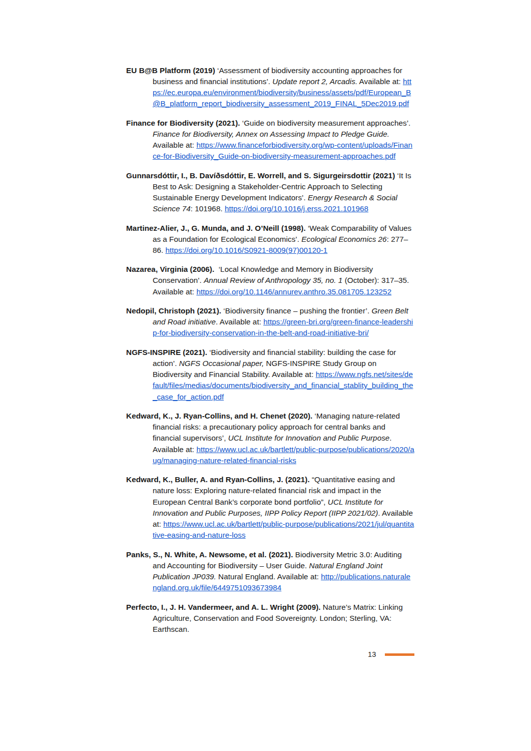EU B@B Platform (2019) ‘Assessment of biodiversity accounting approaches for business and financial institutions’. Update report 2, Arcadis. Available at: https://ec.europa.eu/environment/biodiversity/business/assets/pdf/European_B@B_platform_report_biodiversity_assessment_2019_FINAL_5Dec2019.pdf
Finance for Biodiversity (2021). ‘Guide on biodiversity measurement approaches’. Finance for Biodiversity, Annex on Assessing Impact to Pledge Guide. Available at: https://www.financeforbiodiversity.org/wp-content/uploads/Finance-for-Biodiversity_Guide-on-biodiversity-measurement-approaches.pdf
Gunnarsdóttir, I., B. Davíðsdóttir, E. Worrell, and S. Sigurgeirsdottir (2021) ‘It Is Best to Ask: Designing a Stakeholder-Centric Approach to Selecting Sustainable Energy Development Indicators’. Energy Research & Social Science 74: 101968. https://doi.org/10.1016/j.erss.2021.101968
Martinez-Alier, J., G. Munda, and J. O’Neill (1998). ‘Weak Comparability of Values as a Foundation for Ecological Economics’. Ecological Economics 26: 277–86. https://doi.org/10.1016/S0921-8009(97)00120-1
Nazarea, Virginia (2006). ‘Local Knowledge and Memory in Biodiversity Conservation’. Annual Review of Anthropology 35, no. 1 (October): 317–35. Available at: https://doi.org/10.1146/annurev.anthro.35.081705.123252
Nedopil, Christoph (2021). ‘Biodiversity finance – pushing the frontier’. Green Belt and Road initiative. Available at: https://green-bri.org/green-finance-leadership-for-biodiversity-conservation-in-the-belt-and-road-initiative-bri/
NGFS-INSPIRE (2021). ‘Biodiversity and financial stability: building the case for action’. NGFS Occasional paper, NGFS-INSPIRE Study Group on Biodiversity and Financial Stability. Available at: https://www.ngfs.net/sites/default/files/medias/documents/biodiversity_and_financial_stablity_building_the_case_for_action.pdf
Kedward, K., J. Ryan-Collins, and H. Chenet (2020). ‘Managing nature-related financial risks: a precautionary policy approach for central banks and financial supervisors’, UCL Institute for Innovation and Public Purpose. Available at: https://www.ucl.ac.uk/bartlett/public-purpose/publications/2020/aug/managing-nature-related-financial-risks
Kedward, K., Buller, A. and Ryan-Collins, J. (2021). “Quantitative easing and nature loss: Exploring nature-related financial risk and impact in the European Central Bank’s corporate bond portfolio”, UCL Institute for Innovation and Public Purposes, IIPP Policy Report (IIPP 2021/02). Available at: https://www.ucl.ac.uk/bartlett/public-purpose/publications/2021/jul/quantitative-easing-and-nature-loss
Panks, S., N. White, A. Newsome, et al. (2021). Biodiversity Metric 3.0: Auditing and Accounting for Biodiversity – User Guide. Natural England Joint Publication JP039. Natural England. Available at: http://publications.naturalengland.org.uk/file/6449751093673984
Perfecto, I., J. H. Vandermeer, and A. L. Wright (2009). Nature’s Matrix: Linking Agriculture, Conservation and Food Sovereignty. London; Sterling, VA: Earthscan.
13